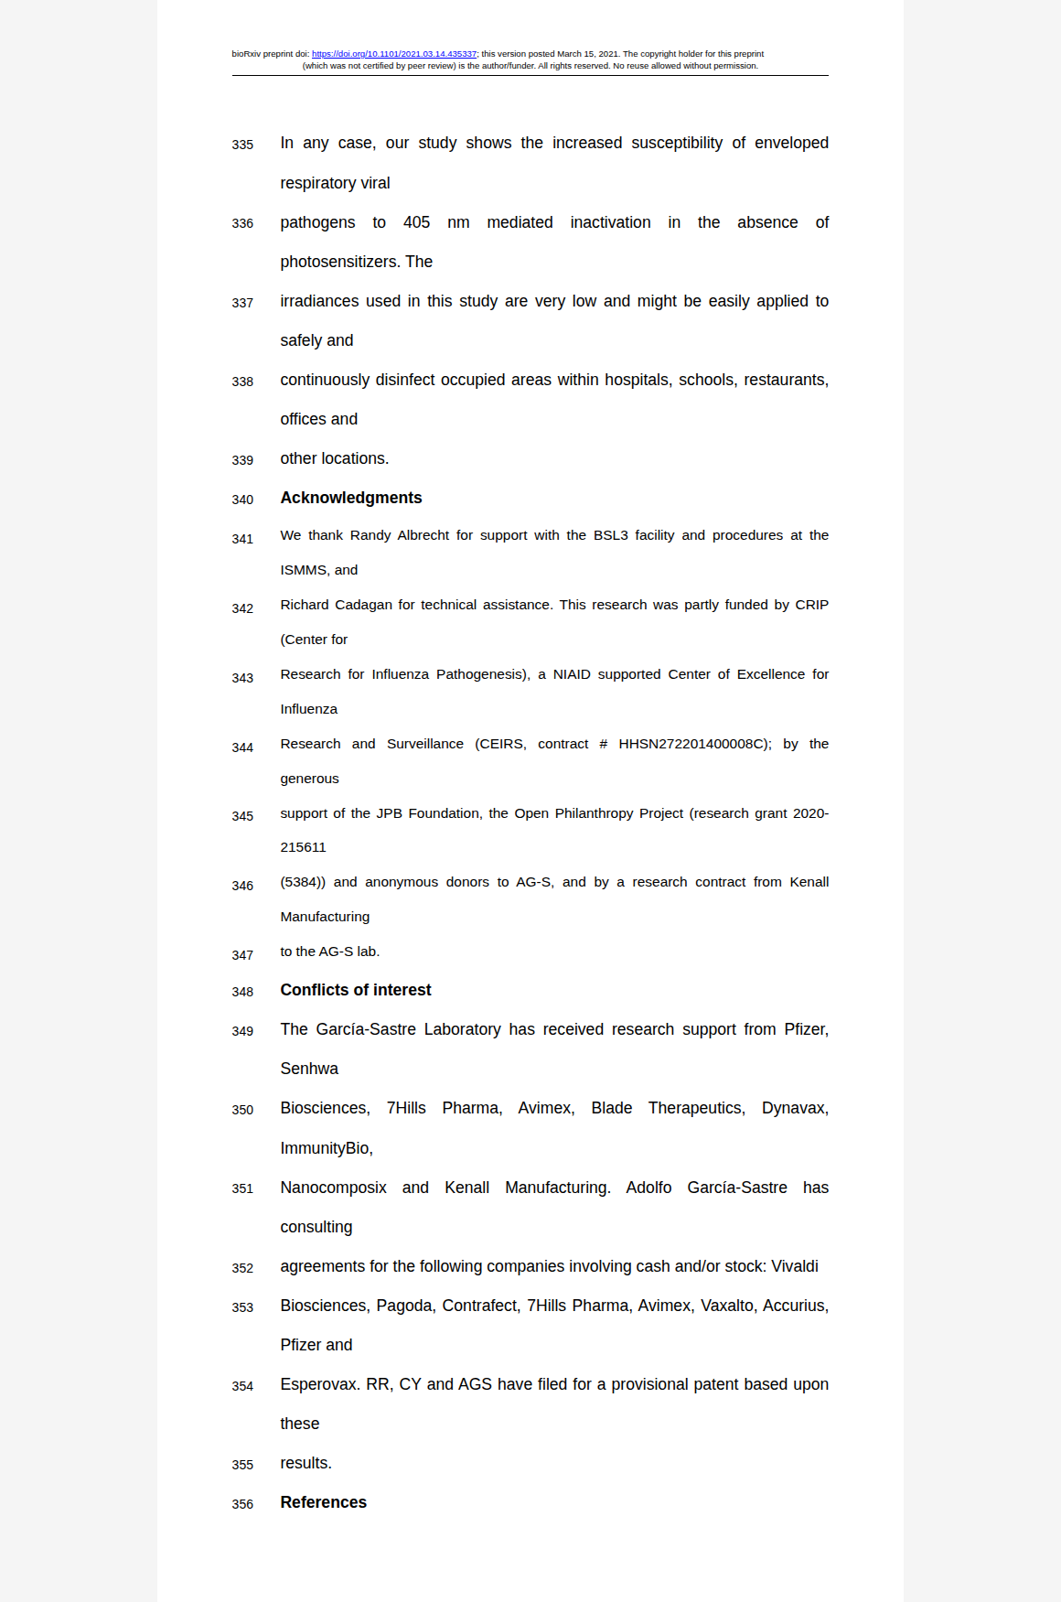bioRxiv preprint doi: https://doi.org/10.1101/2021.03.14.435337; this version posted March 15, 2021. The copyright holder for this preprint
(which was not certified by peer review) is the author/funder. All rights reserved. No reuse allowed without permission.
335
In any case, our study shows the increased susceptibility of enveloped respiratory viral
336
pathogens to 405 nm mediated inactivation in the absence of photosensitizers. The
337
irradiances used in this study are very low and might be easily applied to safely and
338
continuously disinfect occupied areas within hospitals, schools, restaurants, offices and
339
other locations.
340
Acknowledgments
341
We thank Randy Albrecht for support with the BSL3 facility and procedures at the ISMMS, and
342
Richard Cadagan for technical assistance. This research was partly funded by CRIP (Center for
343
Research for Influenza Pathogenesis), a NIAID supported Center of Excellence for Influenza
344
Research and Surveillance (CEIRS, contract # HHSN272201400008C); by the generous
345
support of the JPB Foundation, the Open Philanthropy Project (research grant 2020-215611
346
(5384)) and anonymous donors to AG-S, and by a research contract from Kenall Manufacturing
347
to the AG-S lab.
348
Conflicts of interest
349
The García-Sastre Laboratory has received research support from Pfizer, Senhwa
350
Biosciences, 7Hills Pharma, Avimex, Blade Therapeutics, Dynavax, ImmunityBio,
351
Nanocomposix and Kenall Manufacturing. Adolfo García-Sastre has consulting
352
agreements for the following companies involving cash and/or stock: Vivaldi
353
Biosciences, Pagoda, Contrafect, 7Hills Pharma, Avimex, Vaxalto, Accurius, Pfizer and
354
Esperovax. RR, CY and AGS have filed for a provisional patent based upon these
355
results.
356
References